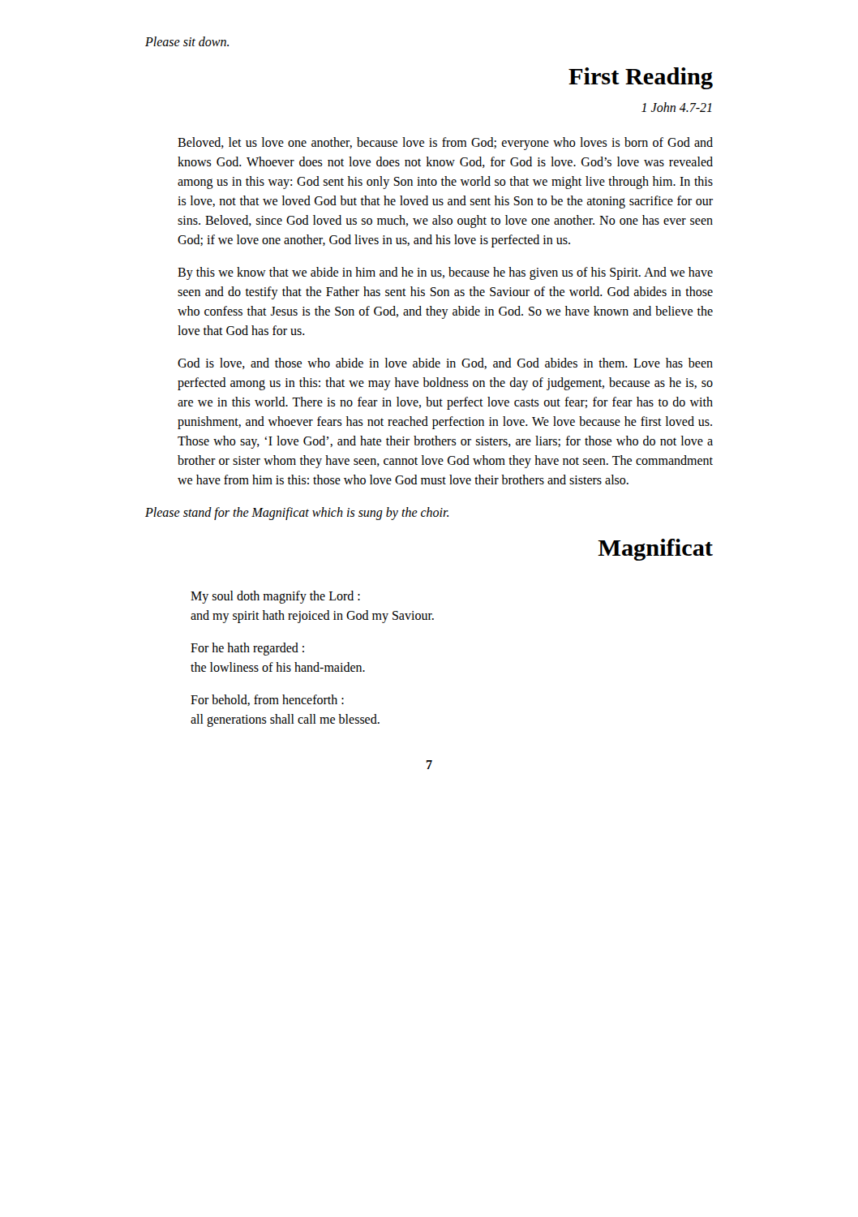Please sit down.
First Reading
1 John 4.7-21
Beloved, let us love one another, because love is from God; everyone who loves is born of God and knows God. Whoever does not love does not know God, for God is love. God’s love was revealed among us in this way: God sent his only Son into the world so that we might live through him. In this is love, not that we loved God but that he loved us and sent his Son to be the atoning sacrifice for our sins. Beloved, since God loved us so much, we also ought to love one another. No one has ever seen God; if we love one another, God lives in us, and his love is perfected in us.
By this we know that we abide in him and he in us, because he has given us of his Spirit. And we have seen and do testify that the Father has sent his Son as the Saviour of the world. God abides in those who confess that Jesus is the Son of God, and they abide in God. So we have known and believe the love that God has for us.
God is love, and those who abide in love abide in God, and God abides in them. Love has been perfected among us in this: that we may have boldness on the day of judgement, because as he is, so are we in this world. There is no fear in love, but perfect love casts out fear; for fear has to do with punishment, and whoever fears has not reached perfection in love. We love because he first loved us. Those who say, ‘I love God’, and hate their brothers or sisters, are liars; for those who do not love a brother or sister whom they have seen, cannot love God whom they have not seen. The commandment we have from him is this: those who love God must love their brothers and sisters also.
Please stand for the Magnificat which is sung by the choir.
Magnificat
My soul doth magnify the Lord :
and my spirit hath rejoiced in God my Saviour.
For he hath regarded :
the lowliness of his hand-maiden.
For behold, from henceforth :
all generations shall call me blessed.
7